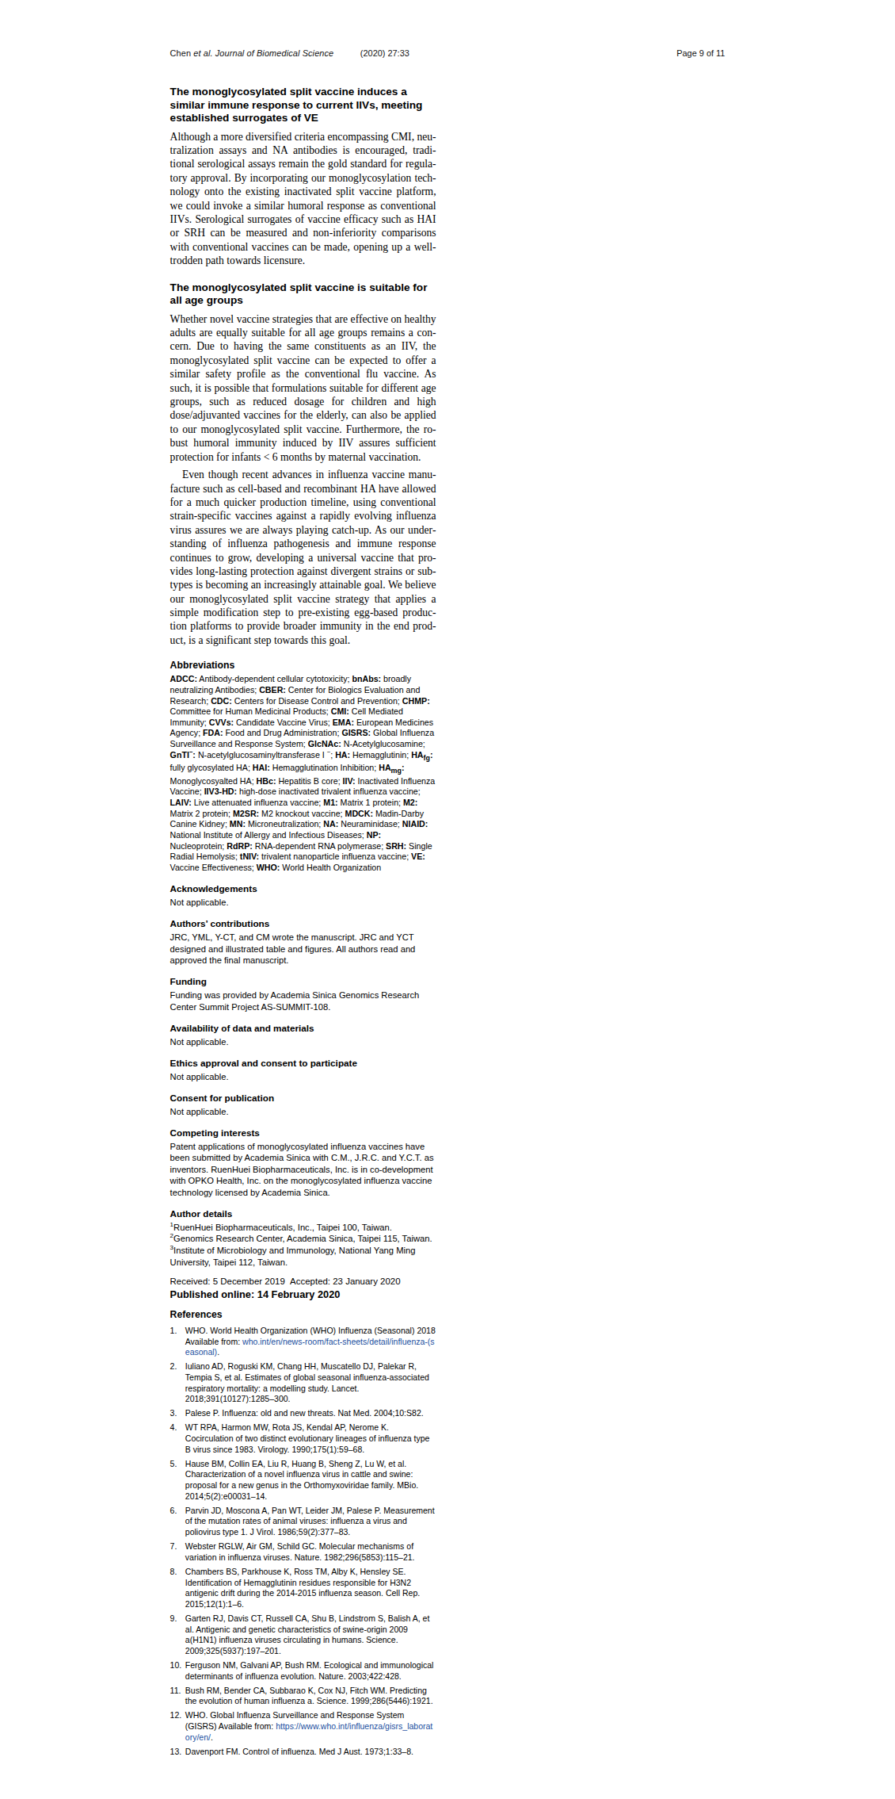Chen et al. Journal of Biomedical Science
(2020) 27:33
Page 9 of 11
The monoglycosylated split vaccine induces a similar immune response to current IIVs, meeting established surrogates of VE
Although a more diversified criteria encompassing CMI, neutralization assays and NA antibodies is encouraged, traditional serological assays remain the gold standard for regulatory approval. By incorporating our monoglycosylation technology onto the existing inactivated split vaccine platform, we could invoke a similar humoral response as conventional IIVs. Serological surrogates of vaccine efficacy such as HAI or SRH can be measured and non-inferiority comparisons with conventional vaccines can be made, opening up a well-trodden path towards licensure.
The monoglycosylated split vaccine is suitable for all age groups
Whether novel vaccine strategies that are effective on healthy adults are equally suitable for all age groups remains a concern. Due to having the same constituents as an IIV, the monoglycosylated split vaccine can be expected to offer a similar safety profile as the conventional flu vaccine. As such, it is possible that formulations suitable for different age groups, such as reduced dosage for children and high dose/adjuvanted vaccines for the elderly, can also be applied to our monoglycosylated split vaccine. Furthermore, the robust humoral immunity induced by IIV assures sufficient protection for infants < 6 months by maternal vaccination.
Even though recent advances in influenza vaccine manufacture such as cell-based and recombinant HA have allowed for a much quicker production timeline, using conventional strain-specific vaccines against a rapidly evolving influenza virus assures we are always playing catch-up. As our understanding of influenza pathogenesis and immune response continues to grow, developing a universal vaccine that provides long-lasting protection against divergent strains or subtypes is becoming an increasingly attainable goal. We believe our monoglycosylated split vaccine strategy that applies a simple modification step to pre-existing egg-based production platforms to provide broader immunity in the end product, is a significant step towards this goal.
Abbreviations
ADCC: Antibody-dependent cellular cytotoxicity; bnAbs: broadly neutralizing Antibodies; CBER: Center for Biologics Evaluation and Research; CDC: Centers for Disease Control and Prevention; CHMP: Committee for Human Medicinal Products; CMI: Cell Mediated Immunity; CVVs: Candidate Vaccine Virus; EMA: European Medicines Agency; FDA: Food and Drug Administration; GISRS: Global Influenza Surveillance and Response System; GlcNAc: N-Acetylglucosamine; GnTI−: N-acetylglucosaminyltransferase I −; HA: Hemagglutinin; HAfg: fully glycosylated HA; HAI: Hemagglutination Inhibition; HAmg: Monoglycosyalted HA; HBc: Hepatitis B core; IIV: Inactivated Influenza Vaccine; IIV3-HD: high-dose inactivated trivalent influenza vaccine; LAIV: Live attenuated influenza vaccine; M1: Matrix 1 protein; M2: Matrix 2 protein; M2SR: M2 knockout vaccine; MDCK: Madin-Darby Canine Kidney; MN: Microneutralization; NA: Neuraminidase; NIAID: National Institute of Allergy and Infectious Diseases; NP: Nucleoprotein; RdRP: RNA-dependent RNA polymerase; SRH: Single Radial Hemolysis; tNIV: trivalent nanoparticle influenza vaccine; VE: Vaccine Effectiveness; WHO: World Health Organization
Acknowledgements
Not applicable.
Authors’ contributions
JRC, YML, Y-CT, and CM wrote the manuscript. JRC and YCT designed and illustrated table and figures. All authors read and approved the final manuscript.
Funding
Funding was provided by Academia Sinica Genomics Research Center Summit Project AS-SUMMIT-108.
Availability of data and materials
Not applicable.
Ethics approval and consent to participate
Not applicable.
Consent for publication
Not applicable.
Competing interests
Patent applications of monoglycosylated influenza vaccines have been submitted by Academia Sinica with C.M., J.R.C. and Y.C.T. as inventors. RuenHuei Biopharmaceuticals, Inc. is in co-development with OPKO Health, Inc. on the monoglycosylated influenza vaccine technology licensed by Academia Sinica.
Author details
1RuenHuei Biopharmaceuticals, Inc., Taipei 100, Taiwan. 2Genomics Research Center, Academia Sinica, Taipei 115, Taiwan. 3Institute of Microbiology and Immunology, National Yang Ming University, Taipei 112, Taiwan.
Received: 5 December 2019 Accepted: 23 January 2020
Published online: 14 February 2020
References
WHO. World Health Organization (WHO) Influenza (Seasonal) 2018 Available from: who.int/en/news-room/fact-sheets/detail/influenza-(seasonal).
Iuliano AD, Roguski KM, Chang HH, Muscatello DJ, Palekar R, Tempia S, et al. Estimates of global seasonal influenza-associated respiratory mortality: a modelling study. Lancet. 2018;391(10127):1285–300.
Palese P. Influenza: old and new threats. Nat Med. 2004;10:S82.
WT RPA, Harmon MW, Rota JS, Kendal AP, Nerome K. Cocirculation of two distinct evolutionary lineages of influenza type B virus since 1983. Virology. 1990;175(1):59–68.
Hause BM, Collin EA, Liu R, Huang B, Sheng Z, Lu W, et al. Characterization of a novel influenza virus in cattle and swine: proposal for a new genus in the Orthomyxoviridae family. MBio. 2014;5(2):e00031–14.
Parvin JD, Moscona A, Pan WT, Leider JM, Palese P. Measurement of the mutation rates of animal viruses: influenza a virus and poliovirus type 1. J Virol. 1986;59(2):377–83.
Webster RGLW, Air GM, Schild GC. Molecular mechanisms of variation in influenza viruses. Nature. 1982;296(5853):115–21.
Chambers BS, Parkhouse K, Ross TM, Alby K, Hensley SE. Identification of Hemagglutinin residues responsible for H3N2 antigenic drift during the 2014-2015 influenza season. Cell Rep. 2015;12(1):1–6.
Garten RJ, Davis CT, Russell CA, Shu B, Lindstrom S, Balish A, et al. Antigenic and genetic characteristics of swine-origin 2009 a(H1N1) influenza viruses circulating in humans. Science. 2009;325(5937):197–201.
Ferguson NM, Galvani AP, Bush RM. Ecological and immunological determinants of influenza evolution. Nature. 2003;422:428.
Bush RM, Bender CA, Subbarao K, Cox NJ, Fitch WM. Predicting the evolution of human influenza a. Science. 1999;286(5446):1921.
WHO. Global Influenza Surveillance and Response System (GISRS) Available from: https://www.who.int/influenza/gisrs_laboratory/en/.
Davenport FM. Control of influenza. Med J Aust. 1973;1:33–8.